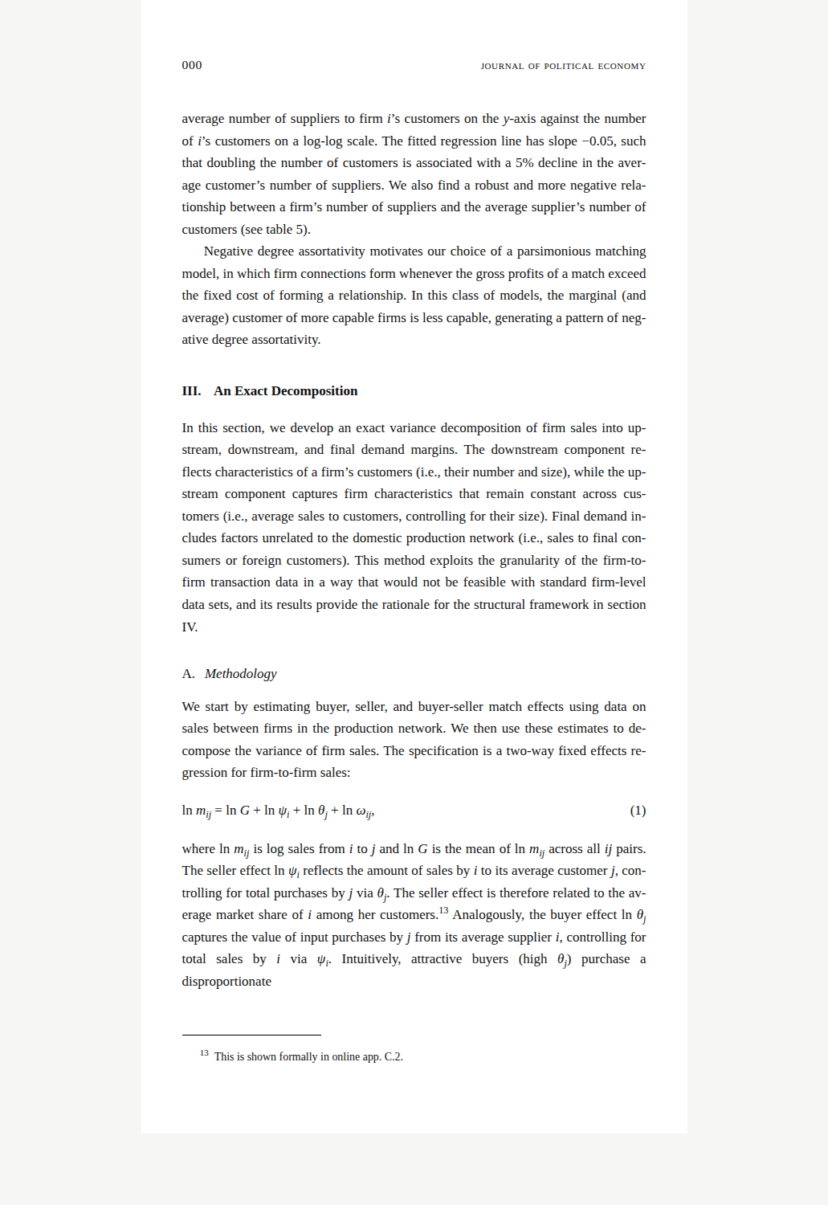000 journal of political economy
average number of suppliers to firm i’s customers on the y-axis against the number of i’s customers on a log-log scale. The fitted regression line has slope −0.05, such that doubling the number of customers is associated with a 5% decline in the average customer’s number of suppliers. We also find a robust and more negative relationship between a firm’s number of suppliers and the average supplier’s number of customers (see table 5).
Negative degree assortativity motivates our choice of a parsimonious matching model, in which firm connections form whenever the gross profits of a match exceed the fixed cost of forming a relationship. In this class of models, the marginal (and average) customer of more capable firms is less capable, generating a pattern of negative degree assortativity.
III. An Exact Decomposition
In this section, we develop an exact variance decomposition of firm sales into upstream, downstream, and final demand margins. The downstream component reflects characteristics of a firm’s customers (i.e., their number and size), while the upstream component captures firm characteristics that remain constant across customers (i.e., average sales to customers, controlling for their size). Final demand includes factors unrelated to the domestic production network (i.e., sales to final consumers or foreign customers). This method exploits the granularity of the firm-to-firm transaction data in a way that would not be feasible with standard firm-level data sets, and its results provide the rationale for the structural framework in section IV.
A. Methodology
We start by estimating buyer, seller, and buyer-seller match effects using data on sales between firms in the production network. We then use these estimates to decompose the variance of firm sales. The specification is a two-way fixed effects regression for firm-to-firm sales:
ln mij = ln G + ln ψi + ln θj + ln ωij, (1)
where ln mij is log sales from i to j and ln G is the mean of ln mij across all ij pairs. The seller effect ln ψi reflects the amount of sales by i to its average customer j, controlling for total purchases by j via θj. The seller effect is therefore related to the average market share of i among her customers.13 Analogously, the buyer effect ln θj captures the value of input purchases by j from its average supplier i, controlling for total sales by i via ψi. Intuitively, attractive buyers (high θj) purchase a disproportionate
13 This is shown formally in online app. C.2.